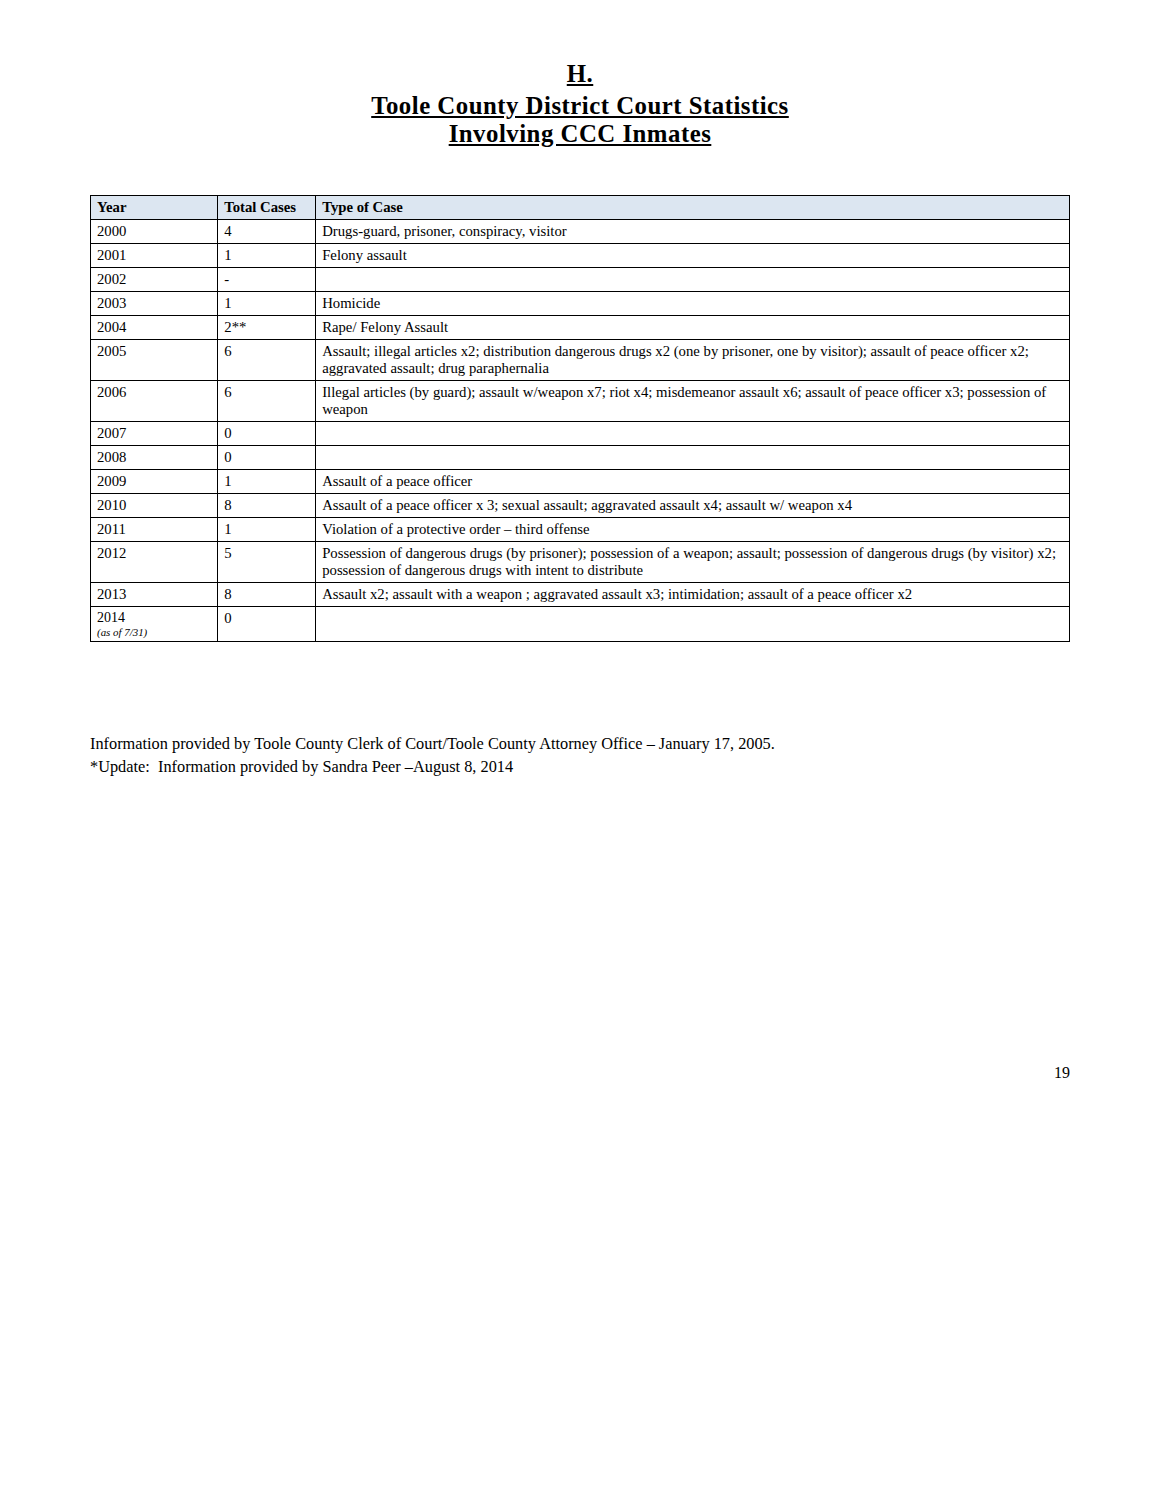H. Toole County District Court Statistics Involving CCC Inmates
Toole County District Court Statistics Involving CCC Inmates
| Year | Total Cases | Type of Case |
| --- | --- | --- |
| 2000 | 4 | Drugs-guard, prisoner, conspiracy, visitor |
| 2001 | 1 | Felony assault |
| 2002 | - | |
| 2003 | 1 | Homicide |
| 2004 | 2** | Rape/ Felony Assault |
| 2005 | 6 | Assault; illegal articles x2; distribution dangerous drugs x2 (one by prisoner, one by visitor); assault of peace officer x2; aggravated assault; drug paraphernalia |
| 2006 | 6 | Illegal articles (by guard); assault w/weapon x7; riot x4; misdemeanor assault x6; assault of peace officer x3; possession of weapon |
| 2007 | 0 | |
| 2008 | 0 | |
| 2009 | 1 | Assault of a peace officer |
| 2010 | 8 | Assault of a peace officer x 3; sexual assault; aggravated assault x4; assault w/ weapon x4 |
| 2011 | 1 | Violation of a protective order – third offense |
| 2012 | 5 | Possession of dangerous drugs (by prisoner); possession of a weapon; assault; possession of dangerous drugs (by visitor) x2; possession of dangerous drugs with intent to distribute |
| 2013 | 8 | Assault x2; assault with a weapon ; aggravated assault x3; intimidation; assault of a peace officer x2 |
| 2014 (as of 7/31) | 0 | |
Information provided by Toole County Clerk of Court/Toole County Attorney Office – January 17, 2005.
*Update: Information provided by Sandra Peer –August 8, 2014
19